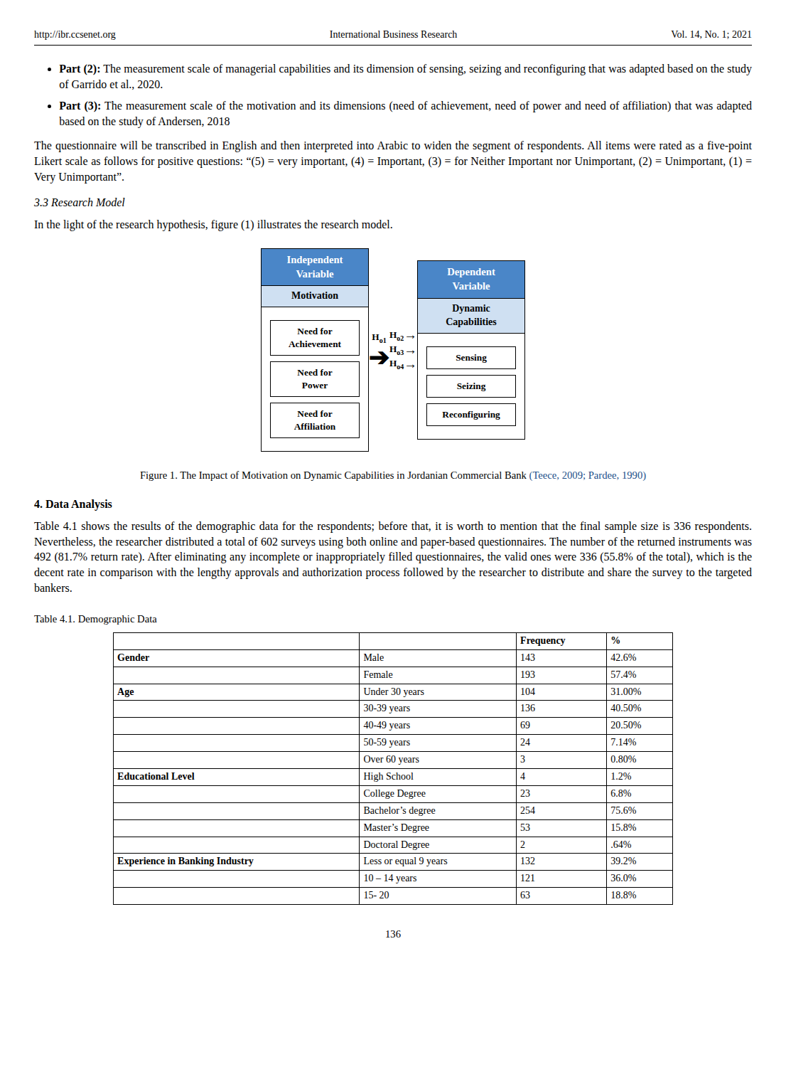http://ibr.ccsenet.org
International Business Research
Vol. 14, No. 1; 2021
Part (2): The measurement scale of managerial capabilities and its dimension of sensing, seizing and reconfiguring that was adapted based on the study of Garrido et al., 2020.
Part (3): The measurement scale of the motivation and its dimensions (need of achievement, need of power and need of affiliation) that was adapted based on the study of Andersen, 2018
The questionnaire will be transcribed in English and then interpreted into Arabic to widen the segment of respondents. All items were rated as a five-point Likert scale as follows for positive questions: “(5) = very important, (4) = Important, (3) = for Neither Important nor Unimportant, (2) = Unimportant, (1) = Very Unimportant”.
3.3 Research Model
In the light of the research hypothesis, figure (1) illustrates the research model.
| Independent Variable Motivation Need for Achievement Need for Power Need for Affiliation | H o1 ➔ | / H o2 / → / / H o3 / → / / H o4 / → / | Dependent Variable Dynamic Capabilities Sensing Seizing Reconfiguring |
Figure 1. The Impact of Motivation on Dynamic Capabilities in Jordanian Commercial Bank (Teece, 2009; Pardee, 1990)
4. Data Analysis
Table 4.1 shows the results of the demographic data for the respondents; before that, it is worth to mention that the final sample size is 336 respondents. Nevertheless, the researcher distributed a total of 602 surveys using both online and paper-based questionnaires. The number of the returned instruments was 492 (81.7% return rate). After eliminating any incomplete or inappropriately filled questionnaires, the valid ones were 336 (55.8% of the total), which is the decent rate in comparison with the lengthy approvals and authorization process followed by the researcher to distribute and share the survey to the targeted bankers.
Table 4.1. Demographic Data
| | | Frequency | % |
| Gender | Male | 143 | 42.6% |
| | Female | 193 | 57.4% |
| Age | Under 30 years | 104 | 31.00% |
| | 30-39 years | 136 | 40.50% |
| | 40-49 years | 69 | 20.50% |
| | 50-59 years | 24 | 7.14% |
| | Over 60 years | 3 | 0.80% |
| Educational Level | High School | 4 | 1.2% |
| | College Degree | 23 | 6.8% |
| | Bachelor’s degree | 254 | 75.6% |
| | Master’s Degree | 53 | 15.8% |
| | Doctoral Degree | 2 | .64% |
| Experience in Banking Industry | Less or equal 9 years | 132 | 39.2% |
| | 10 – 14 years | 121 | 36.0% |
| | 15- 20 | 63 | 18.8% |
136